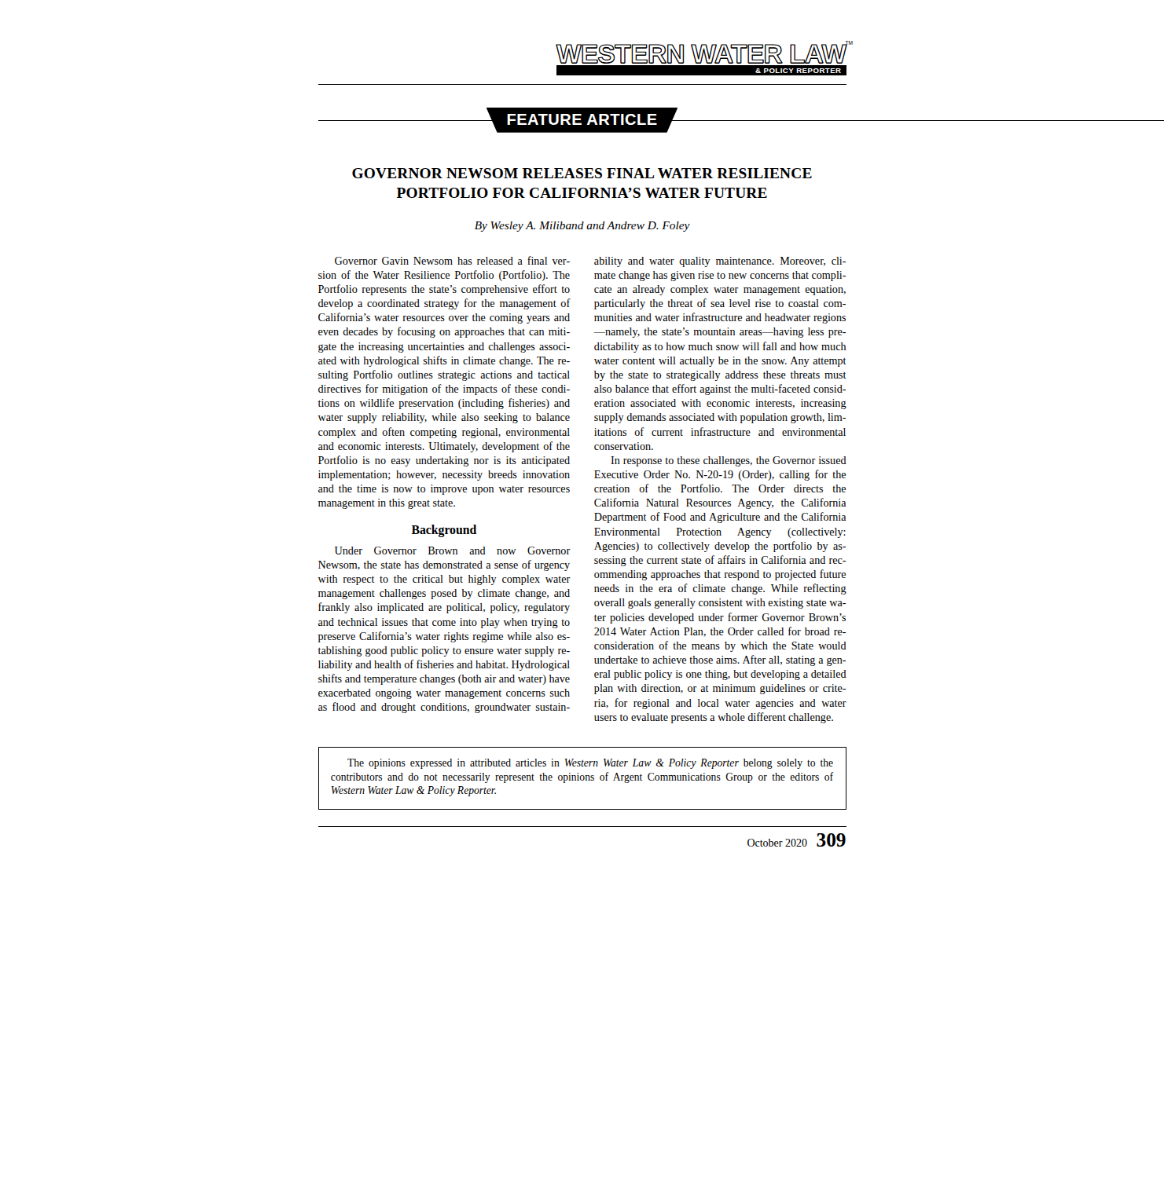TM
WESTERN WATER LAW
& POLICY REPORTER
FEATURE ARTICLE
GOVERNOR NEWSOM RELEASES FINAL WATER RESILIENCE
PORTFOLIO FOR CALIFORNIA’S WATER FUTURE
By Wesley A. Miliband and Andrew D. Foley
Governor Gavin Newsom has released a final version of the Water Resilience Portfolio (Portfolio). The Portfolio represents the state’s comprehensive effort to develop a coordinated strategy for the management of California’s water resources over the coming years and even decades by focusing on approaches that can mitigate the increasing uncertainties and challenges associated with hydrological shifts in climate change. The resulting Portfolio outlines strategic actions and tactical directives for mitigation of the impacts of these conditions on wildlife preservation (including fisheries) and water supply reliability, while also seeking to balance complex and often competing regional, environmental and economic interests. Ultimately, development of the Portfolio is no easy undertaking nor is its anticipated implementation; however, necessity breeds innovation and the time is now to improve upon water resources management in this great state.
Background
Under Governor Brown and now Governor Newsom, the state has demonstrated a sense of urgency with respect to the critical but highly complex water management challenges posed by climate change, and frankly also implicated are political, policy, regulatory and technical issues that come into play when trying to preserve California’s water rights regime while also establishing good public policy to ensure water supply reliability and health of fisheries and habitat. Hydrological shifts and temperature changes (both air and water) have exacerbated ongoing water management concerns such as flood and drought conditions, groundwater sustainability and water quality maintenance. Moreover, climate change has given rise to new concerns that complicate an already complex water management equation, particularly the threat of sea level rise to coastal communities and water infrastructure and headwater regions—namely, the state’s mountain areas—having less predictability as to how much snow will fall and how much water content will actually be in the snow. Any attempt by the state to strategically address these threats must also balance that effort against the multi-faceted consideration associated with economic interests, increasing supply demands associated with population growth, limitations of current infrastructure and environmental conservation.
In response to these challenges, the Governor issued Executive Order No. N-20-19 (Order), calling for the creation of the Portfolio. The Order directs the California Natural Resources Agency, the California Department of Food and Agriculture and the California Environmental Protection Agency (collectively: Agencies) to collectively develop the portfolio by assessing the current state of affairs in California and recommending approaches that respond to projected future needs in the era of climate change. While reflecting overall goals generally consistent with existing state water policies developed under former Governor Brown’s 2014 Water Action Plan, the Order called for broad reconsideration of the means by which the State would undertake to achieve those aims. After all, stating a general public policy is one thing, but developing a detailed plan with direction, or at minimum guidelines or criteria, for regional and local water agencies and water users to evaluate presents a whole different challenge.
The opinions expressed in attributed articles in Western Water Law & Policy Reporter belong solely to the contributors and do not necessarily represent the opinions of Argent Communications Group or the editors of Western Water Law & Policy Reporter.
October 2020 309